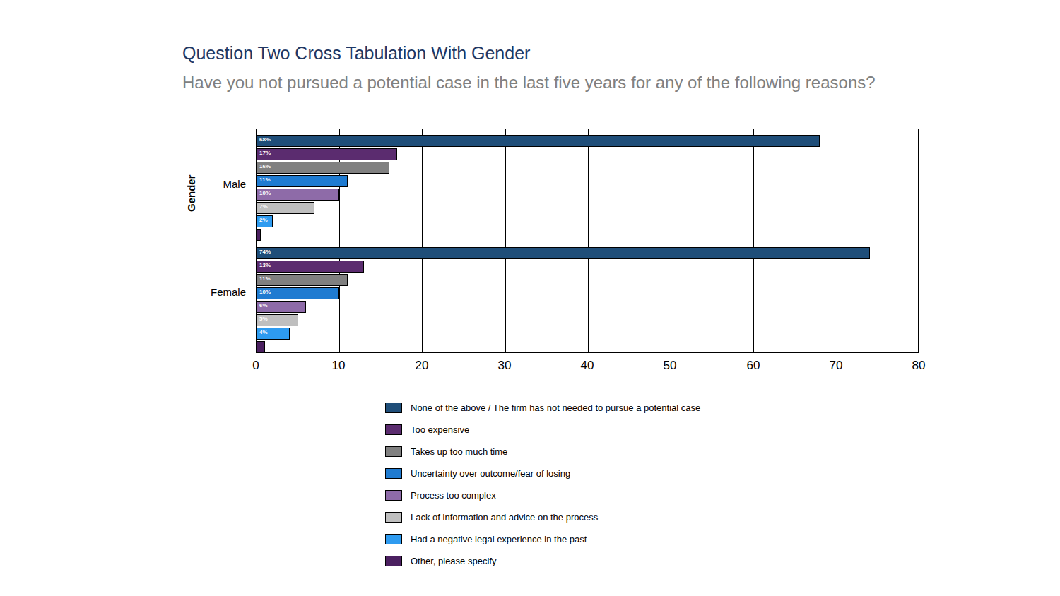Question Two Cross Tabulation With Gender
Have you not pursued a potential case in the last five years for any of the following reasons?
Gender
68%
17%
16%
11%
10%
7%
2%
74%
13%
11%
10%
6%
5%
4%
Male
Female
0
10
20
30
40
50
60
70
80
None of the above / The firm has not needed to pursue a potential case
Too expensive
Takes up too much time
Uncertainty over outcome/fear of losing
Process too complex
Lack of information and advice on the process
Had a negative legal experience in the past
Other, please specify